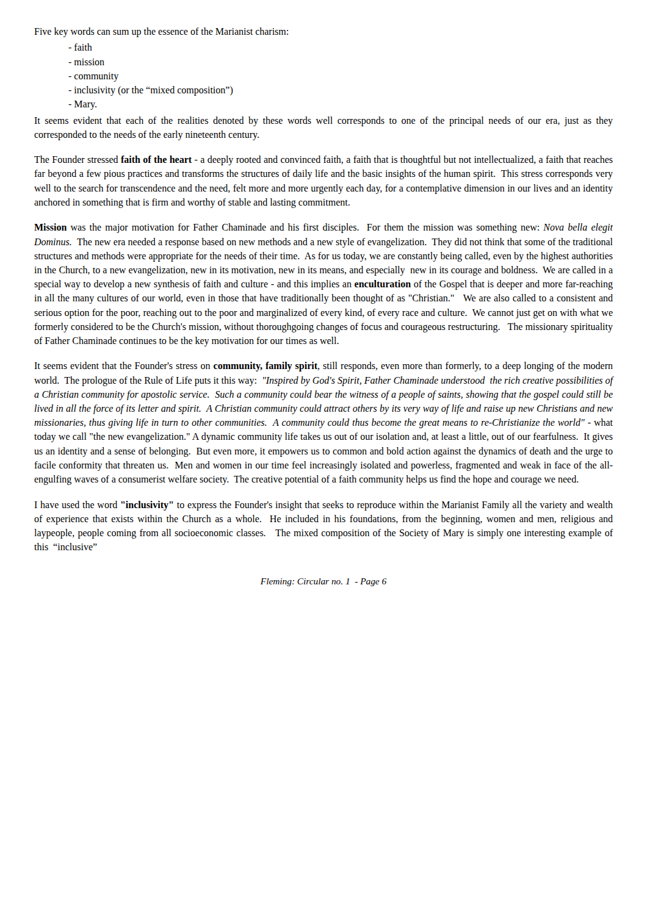Five key words can sum up the essence of the Marianist charism:
- faith
- mission
- community
- inclusivity (or the “mixed composition”)
- Mary.
It seems evident that each of the realities denoted by these words well corresponds to one of the principal needs of our era, just as they corresponded to the needs of the early nineteenth century.
The Founder stressed faith of the heart - a deeply rooted and convinced faith, a faith that is thoughtful but not intellectualized, a faith that reaches far beyond a few pious practices and transforms the structures of daily life and the basic insights of the human spirit. This stress corresponds very well to the search for transcendence and the need, felt more and more urgently each day, for a contemplative dimension in our lives and an identity anchored in something that is firm and worthy of stable and lasting commitment.
Mission was the major motivation for Father Chaminade and his first disciples. For them the mission was something new: Nova bella elegit Dominus. The new era needed a response based on new methods and a new style of evangelization. They did not think that some of the traditional structures and methods were appropriate for the needs of their time. As for us today, we are constantly being called, even by the highest authorities in the Church, to a new evangelization, new in its motivation, new in its means, and especially new in its courage and boldness. We are called in a special way to develop a new synthesis of faith and culture - and this implies an enculturation of the Gospel that is deeper and more far-reaching in all the many cultures of our world, even in those that have traditionally been thought of as "Christian." We are also called to a consistent and serious option for the poor, reaching out to the poor and marginalized of every kind, of every race and culture. We cannot just get on with what we formerly considered to be the Church's mission, without thoroughgoing changes of focus and courageous restructuring. The missionary spirituality of Father Chaminade continues to be the key motivation for our times as well.
It seems evident that the Founder's stress on community, family spirit, still responds, even more than formerly, to a deep longing of the modern world. The prologue of the Rule of Life puts it this way: "Inspired by God's Spirit, Father Chaminade understood the rich creative possibilities of a Christian community for apostolic service. Such a community could bear the witness of a people of saints, showing that the gospel could still be lived in all the force of its letter and spirit. A Christian community could attract others by its very way of life and raise up new Christians and new missionaries, thus giving life in turn to other communities. A community could thus become the great means to re-Christianize the world" - what today we call "the new evangelization." A dynamic community life takes us out of our isolation and, at least a little, out of our fearfulness. It gives us an identity and a sense of belonging. But even more, it empowers us to common and bold action against the dynamics of death and the urge to facile conformity that threaten us. Men and women in our time feel increasingly isolated and powerless, fragmented and weak in face of the all-engulfing waves of a consumerist welfare society. The creative potential of a faith community helps us find the hope and courage we need.
I have used the word "inclusivity" to express the Founder's insight that seeks to reproduce within the Marianist Family all the variety and wealth of experience that exists within the Church as a whole. He included in his foundations, from the beginning, women and men, religious and laypeople, people coming from all socioeconomic classes. The mixed composition of the Society of Mary is simply one interesting example of this “inclusive”
Fleming: Circular no. 1 - Page 6